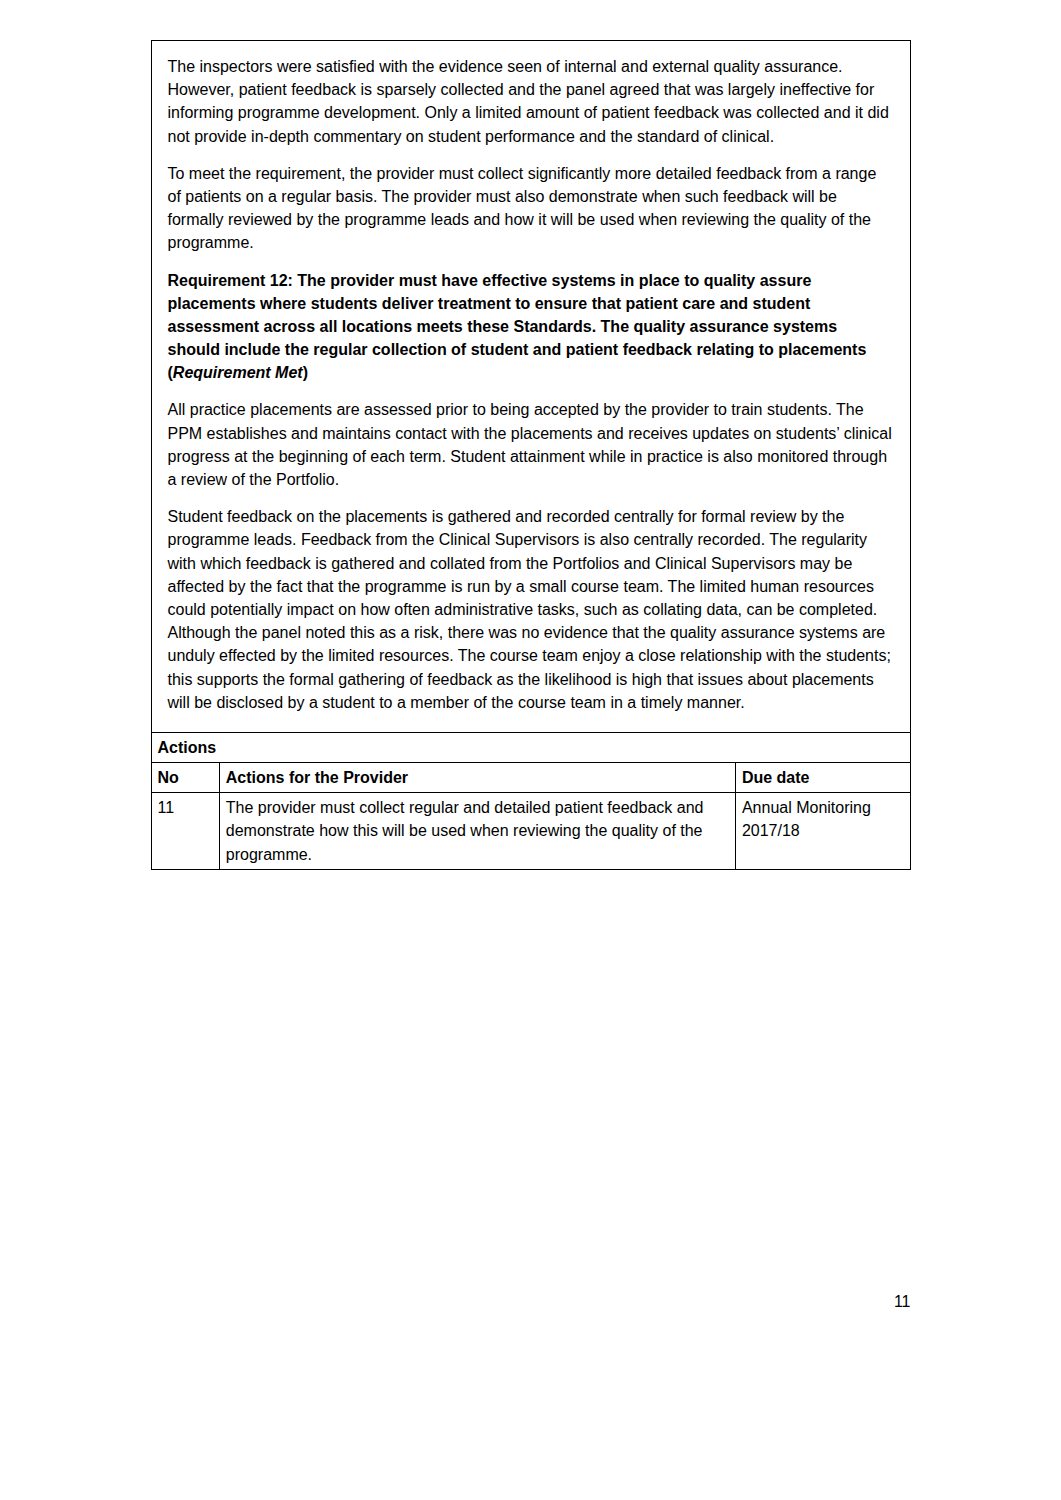The inspectors were satisfied with the evidence seen of internal and external quality assurance. However, patient feedback is sparsely collected and the panel agreed that was largely ineffective for informing programme development. Only a limited amount of patient feedback was collected and it did not provide in-depth commentary on student performance and the standard of clinical.
To meet the requirement, the provider must collect significantly more detailed feedback from a range of patients on a regular basis. The provider must also demonstrate when such feedback will be formally reviewed by the programme leads and how it will be used when reviewing the quality of the programme.
Requirement 12: The provider must have effective systems in place to quality assure placements where students deliver treatment to ensure that patient care and student assessment across all locations meets these Standards. The quality assurance systems should include the regular collection of student and patient feedback relating to placements (Requirement Met)
All practice placements are assessed prior to being accepted by the provider to train students. The PPM establishes and maintains contact with the placements and receives updates on students’ clinical progress at the beginning of each term. Student attainment while in practice is also monitored through a review of the Portfolio.
Student feedback on the placements is gathered and recorded centrally for formal review by the programme leads. Feedback from the Clinical Supervisors is also centrally recorded. The regularity with which feedback is gathered and collated from the Portfolios and Clinical Supervisors may be affected by the fact that the programme is run by a small course team. The limited human resources could potentially impact on how often administrative tasks, such as collating data, can be completed. Although the panel noted this as a risk, there was no evidence that the quality assurance systems are unduly effected by the limited resources. The course team enjoy a close relationship with the students; this supports the formal gathering of feedback as the likelihood is high that issues about placements will be disclosed by a student to a member of the course team in a timely manner.
Actions
| No | Actions for the Provider | Due date |
| --- | --- | --- |
| 11 | The provider must collect regular and detailed patient feedback and demonstrate how this will be used when reviewing the quality of the programme. | Annual Monitoring 2017/18 |
11